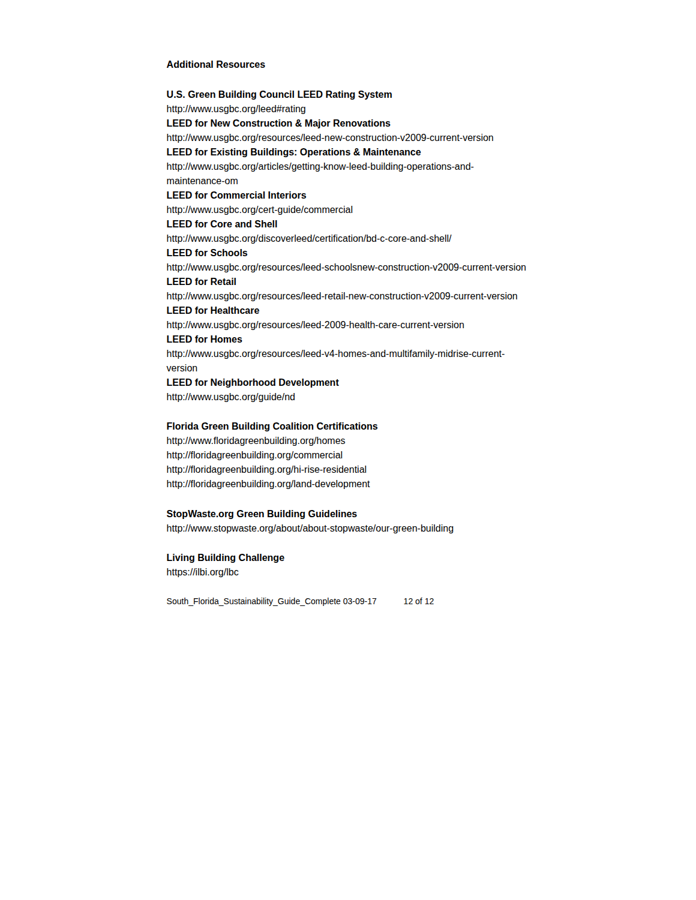Additional Resources
U.S. Green Building Council LEED Rating System
http://www.usgbc.org/leed#rating
LEED for New Construction & Major Renovations
http://www.usgbc.org/resources/leed-new-construction-v2009-current-version
LEED for Existing Buildings: Operations & Maintenance
http://www.usgbc.org/articles/getting-know-leed-building-operations-and-maintenance-om
LEED for Commercial Interiors
http://www.usgbc.org/cert-guide/commercial
LEED for Core and Shell
http://www.usgbc.org/discoverleed/certification/bd-c-core-and-shell/
LEED for Schools
http://www.usgbc.org/resources/leed-schoolsnew-construction-v2009-current-version
LEED for Retail
http://www.usgbc.org/resources/leed-retail-new-construction-v2009-current-version
LEED for Healthcare
http://www.usgbc.org/resources/leed-2009-health-care-current-version
LEED for Homes
http://www.usgbc.org/resources/leed-v4-homes-and-multifamily-midrise-current-version
LEED for Neighborhood Development
http://www.usgbc.org/guide/nd
Florida Green Building Coalition Certifications
http://www.floridagreenbuilding.org/homes
http://floridagreenbuilding.org/commercial
http://floridagreenbuilding.org/hi-rise-residential
http://floridagreenbuilding.org/land-development
StopWaste.org Green Building Guidelines
http://www.stopwaste.org/about/about-stopwaste/our-green-building
Living Building Challenge
https://ilbi.org/lbc
South_Florida_Sustainability_Guide_Complete 03-09-17 12 of 12